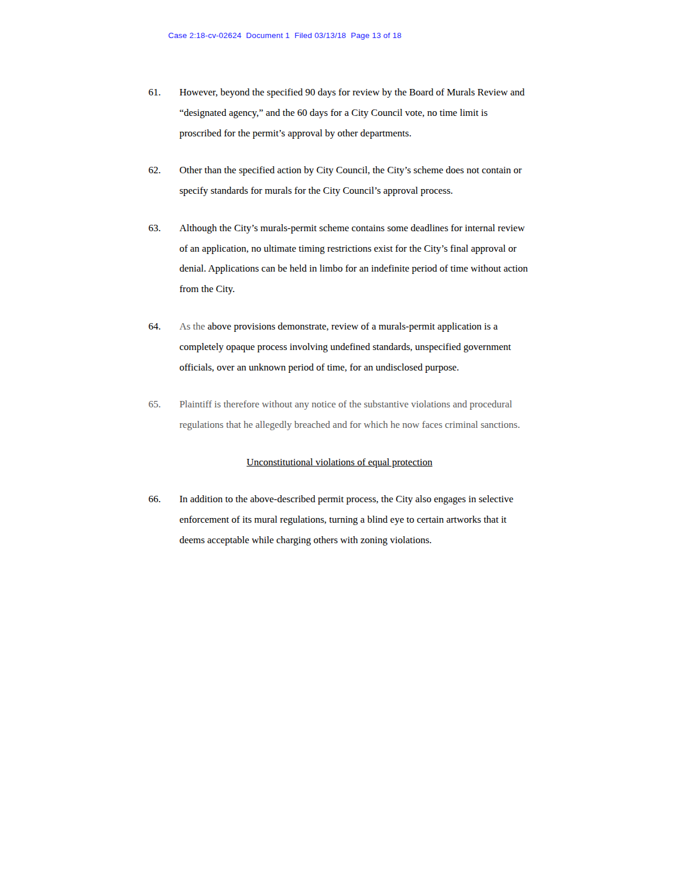Case 2:18-cv-02624 Document 1 Filed 03/13/18 Page 13 of 18
61. However, beyond the specified 90 days for review by the Board of Murals Review and “designated agency,” and the 60 days for a City Council vote, no time limit is proscribed for the permit’s approval by other departments.
62. Other than the specified action by City Council, the City’s scheme does not contain or specify standards for murals for the City Council’s approval process.
63. Although the City’s murals-permit scheme contains some deadlines for internal review of an application, no ultimate timing restrictions exist for the City’s final approval or denial. Applications can be held in limbo for an indefinite period of time without action from the City.
64. As the above provisions demonstrate, review of a murals-permit application is a completely opaque process involving undefined standards, unspecified government officials, over an unknown period of time, for an undisclosed purpose.
65. Plaintiff is therefore without any notice of the substantive violations and procedural regulations that he allegedly breached and for which he now faces criminal sanctions.
Unconstitutional violations of equal protection
66. In addition to the above-described permit process, the City also engages in selective enforcement of its mural regulations, turning a blind eye to certain artworks that it deems acceptable while charging others with zoning violations.